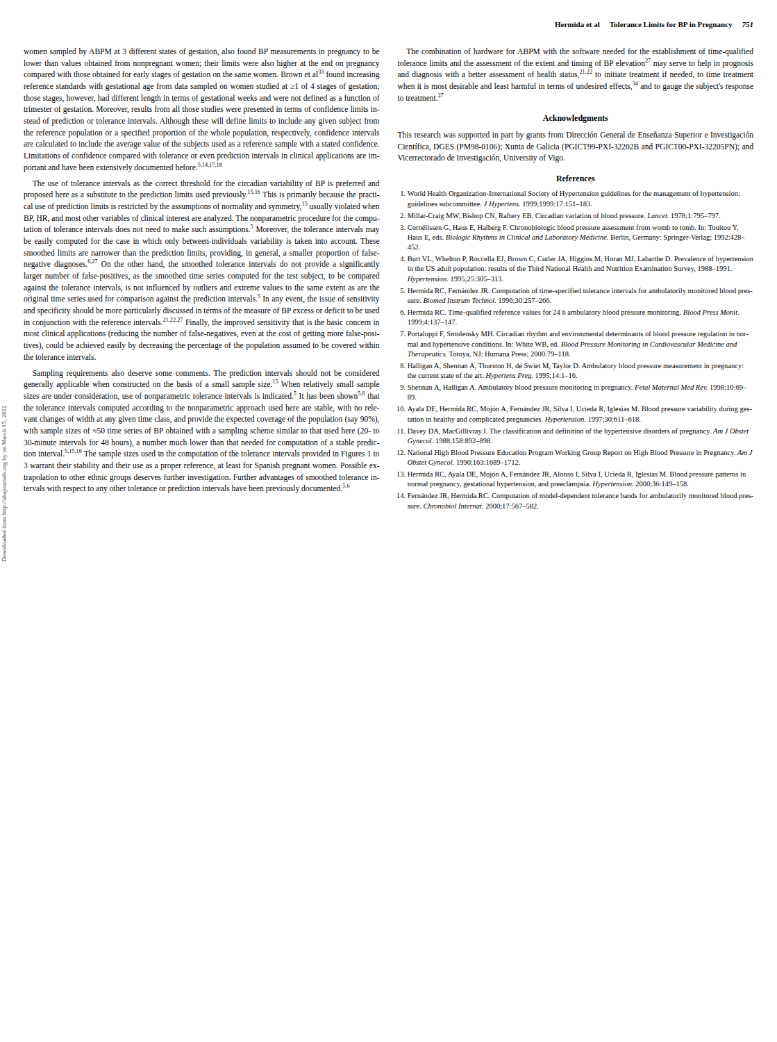Downloaded from http://ahajournals.org by on March 15, 2022
Hermida et al Tolerance Limits for BP in Pregnancy 751
women sampled by ABPM at 3 different states of gestation, also found BP measurements in pregnancy to be lower than values obtained from nonpregnant women; their limits were also higher at the end on pregnancy compared with those obtained for early stages of gestation on the same women. Brown et al33 found increasing reference standards with gestational age from data sampled on women studied at ≥1 of 4 stages of gestation; those stages, however, had different length in terms of gestational weeks and were not defined as a function of trimester of gestation. Moreover, results from all those studies were presented in terms of confidence limits instead of prediction or tolerance intervals. Although these will define limits to include any given subject from the reference population or a specified proportion of the whole population, respectively, confidence intervals are calculated to include the average value of the subjects used as a reference sample with a stated confidence. Limitations of confidence compared with tolerance or even prediction intervals in clinical applications are important and have been extensively documented before.5,14,17,18
The use of tolerance intervals as the correct threshold for the circadian variability of BP is preferred and proposed here as a substitute to the prediction limits used previously.15,16 This is primarily because the practical use of prediction limits is restricted by the assumptions of normality and symmetry,15 usually violated when BP, HR, and most other variables of clinical interest are analyzed. The nonparametric procedure for the computation of tolerance intervals does not need to make such assumptions.5 Moreover, the tolerance intervals may be easily computed for the case in which only between-individuals variability is taken into account. These smoothed limits are narrower than the prediction limits, providing, in general, a smaller proportion of false-negative diagnoses.6,27 On the other hand, the smoothed tolerance intervals do not provide a significantly larger number of false-positives, as the smoothed time series computed for the test subject, to be compared against the tolerance intervals, is not influenced by outliers and extreme values to the same extent as are the original time series used for comparison against the prediction intervals.5 In any event, the issue of sensitivity and specificity should be more particularly discussed in terms of the measure of BP excess or deficit to be used in conjunction with the reference intervals.21,22,27 Finally, the improved sensitivity that is the basic concern in most clinical applications (reducing the number of false-negatives, even at the cost of getting more false-positives), could be achieved easily by decreasing the percentage of the population assumed to be covered within the tolerance intervals.
Sampling requirements also deserve some comments. The prediction intervals should not be considered generally applicable when constructed on the basis of a small sample size.15 When relatively small sample sizes are under consideration, use of nonparametric tolerance intervals is indicated.5 It has been shown5,6 that the tolerance intervals computed according to the nonparametric approach used here are stable, with no relevant changes of width at any given time class, and provide the expected coverage of the population (say 90%), with sample sizes of ≈50 time series of BP obtained with a sampling scheme similar to that used here (20- to 30-minute intervals for 48 hours), a number much lower than that needed for computation of a stable prediction interval.5,15,16 The sample sizes used in the computation of the tolerance intervals provided in Figures 1 to 3 warrant their stability and their use as a proper reference, at least for Spanish pregnant women. Possible extrapolation to other ethnic groups deserves further investigation. Further advantages of smoothed tolerance intervals with respect to any other tolerance or prediction intervals have been previously documented.5,6
The combination of hardware for ABPM with the software needed for the establishment of time-qualified tolerance limits and the assessment of the extent and timing of BP elevation27 may serve to help in prognosis and diagnosis with a better assessment of health status,21,22 to initiate treatment if needed, to time treatment when it is most desirable and least harmful in terms of undesired effects,34 and to gauge the subject's response to treatment.27
Acknowledgments
This research was supported in part by grants from Dirección General de Enseñanza Superior e Investigación Científica, DGES (PM98-0106); Xunta de Galicia (PGICT99-PXI-32202B and PGICT00-PXI-32205PN); and Vicerrectorado de Investigación, University of Vigo.
References
World Health Organization-International Society of Hypertension guidelines for the management of hypertension: guidelines subcommittee. J Hypertens. 1999;1999:17:151–183.
Millar-Craig MW, Bishop CN, Raftery EB. Circadian variation of blood pressure. Lancet. 1978;1:795–797.
Cornélissen G, Haus E, Halberg F. Chronobiologic blood pressure assessment from womb to tomb. In: Touitou Y, Haus E, eds. Biologic Rhythms in Clinical and Laboratory Medicine. Berlin, Germany: Springer-Verlag; 1992:428–452.
Burt VL, Whelton P, Roccella EJ, Brown C, Cutler JA, Higgins M, Horan MJ, Labarthe D. Prevalence of hypertension in the US adult population: results of the Third National Health and Nutrition Examination Survey, 1988–1991. Hypertension. 1995;25:305–313.
Hermida RC, Fernández JR. Computation of time-specified tolerance intervals for ambulatorily monitored blood pressure. Biomed Instrum Technol. 1996;30:257–266.
Hermida RC. Time-qualified reference values for 24 h ambulatory blood pressure monitoring. Blood Press Monit. 1999;4:137–147.
Portaluppi F, Smolensky MH. Circadian rhythm and environmental determinants of blood pressure regulation in normal and hypertensive conditions. In: White WB, ed. Blood Pressure Monitoring in Cardiovascular Medicine and Therapeutics. Totoya, NJ: Humana Press; 2000:79–118.
Halligan A, Shennan A, Thurston H, de Swiet M, Taylor D. Ambulatory blood pressure measurement in pregnancy: the current state of the art. Hypertens Preg. 1995;14:1–16.
Shennan A, Halligan A. Ambulatory blood pressure monitoring in pregnancy. Fetal Maternal Med Rev. 1998;10:69–89.
Ayala DE, Hermida RC, Mojón A, Fernández JR, Silva I, Ucieda R, Iglesias M. Blood pressure variability during gestation in healthy and complicated pregnancies. Hypertension. 1997;30:611–618.
Davey DA, MacGillivray I. The classification and definition of the hypertensive disorders of pregnancy. Am J Obstet Gynecol. 1988;158:892–898.
National High Blood Pressure Education Program Working Group Report on High Blood Pressure in Pregnancy. Am J Obstet Gynecol. 1990;163:1689–1712.
Hermida RC, Ayala DE, Mojón A, Fernández JR, Alonso I, Silva I, Ucieda R, Iglesias M. Blood pressure patterns in normal pregnancy, gestational hypertension, and preeclampsia. Hypertension. 2000;36:149–158.
Fernández JR, Hermida RC. Computation of model-dependent tolerance bands for ambulatorily monitored blood pressure. Chronobiol Internat. 2000;17:567–582.